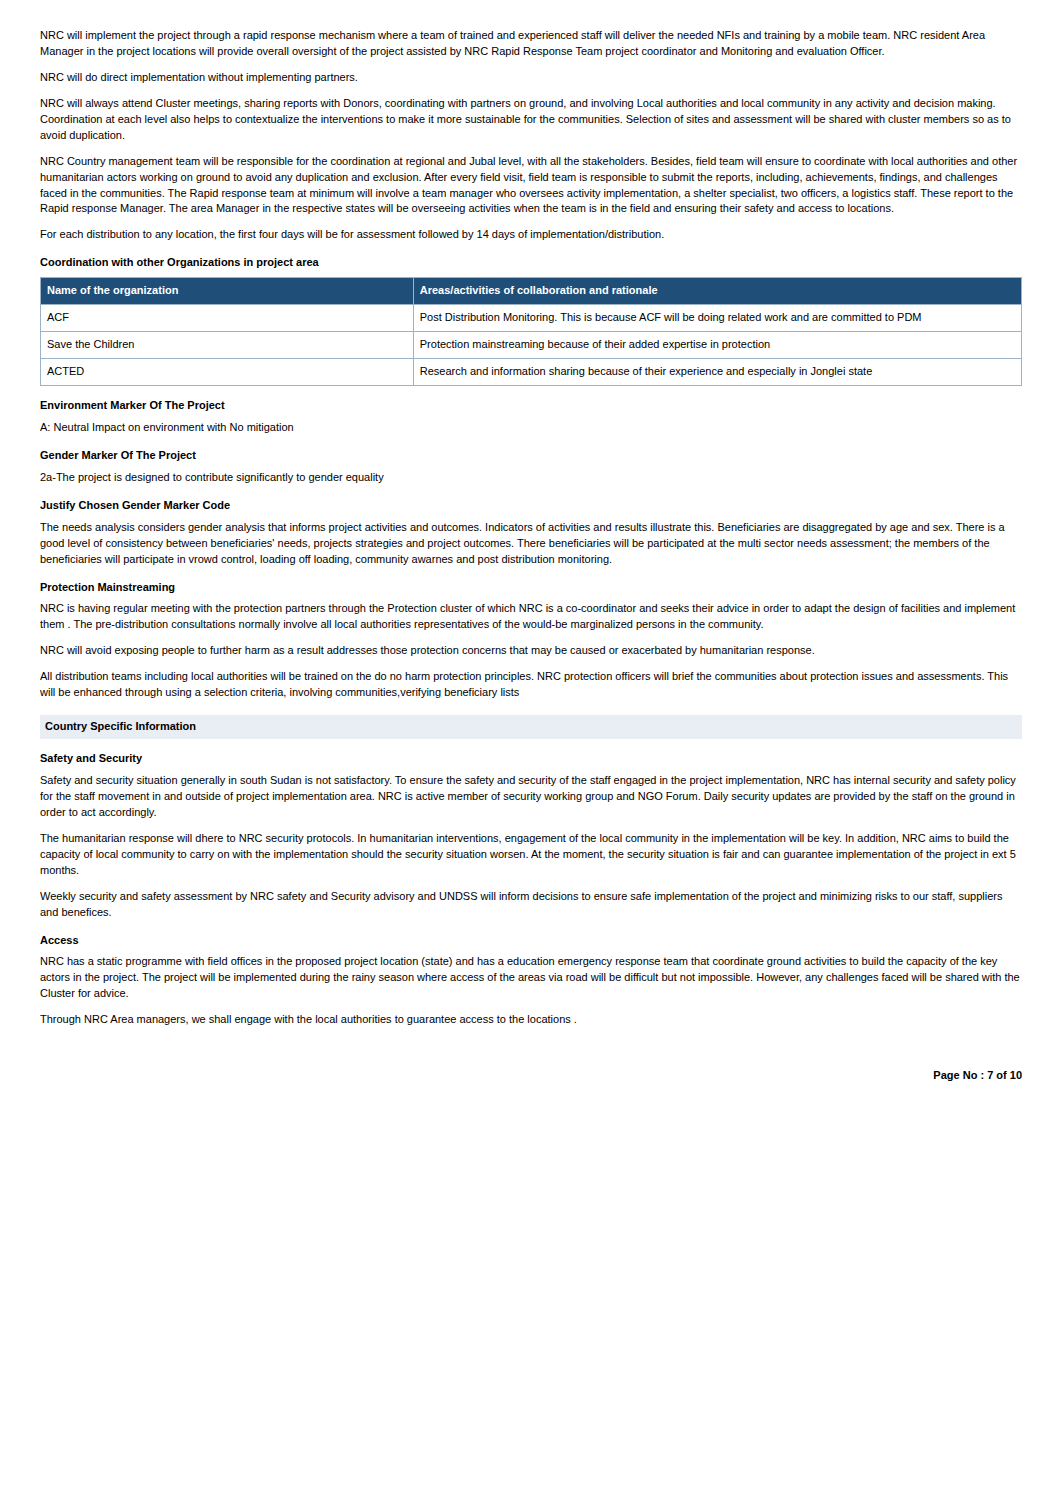NRC will implement the project through a rapid response mechanism where a team of trained and experienced staff will deliver the needed NFIs and training by a mobile team. NRC resident Area Manager in the project locations will provide overall oversight of the project assisted by NRC Rapid Response Team project coordinator and Monitoring and evaluation Officer.
NRC will do direct implementation without implementing partners.
NRC will always attend Cluster meetings, sharing reports with Donors, coordinating with partners on ground, and involving Local authorities and local community in any activity and decision making. Coordination at each level also helps to contextualize the interventions to make it more sustainable for the communities. Selection of sites and assessment will be shared with cluster members so as to avoid duplication.
NRC Country management team will be responsible for the coordination at regional and Jubal level, with all the stakeholders. Besides, field team will ensure to coordinate with local authorities and other humanitarian actors working on ground to avoid any duplication and exclusion. After every field visit, field team is responsible to submit the reports, including, achievements, findings, and challenges faced in the communities. The Rapid response team at minimum will involve a team manager who oversees activity implementation, a shelter specialist, two officers, a logistics staff. These report to the Rapid response Manager. The area Manager in the respective states will be overseeing activities when the team is in the field and ensuring their safety and access to locations.
For each distribution to any location, the first four days will be for assessment followed by 14 days of implementation/distribution.
Coordination with other Organizations in project area
| Name of the organization | Areas/activities of collaboration and rationale |
| --- | --- |
| ACF | Post Distribution Monitoring. This is because ACF will be doing related work and are committed to PDM |
| Save the Children | Protection mainstreaming because of their added expertise in protection |
| ACTED | Research and information sharing because of their experience and especially in Jonglei state |
Environment Marker Of The Project
A: Neutral Impact on environment with No mitigation
Gender Marker Of The Project
2a-The project is designed to contribute significantly to gender equality
Justify Chosen Gender Marker Code
The needs analysis considers gender analysis that informs project activities and outcomes. Indicators of activities and results illustrate this. Beneficiaries are disaggregated by age and sex. There is a good level of consistency between beneficiaries' needs, projects strategies and project outcomes. There beneficiaries will be participated at the multi sector needs assessment; the members of the beneficiaries will participate in vrowd control, loading off loading, community awarnes and post distribution monitoring.
Protection Mainstreaming
NRC is having regular meeting with the protection partners through the Protection cluster of which NRC is a co-coordinator and seeks their advice in order to adapt the design of facilities and implement them . The pre-distribution consultations normally involve all local authorities representatives of the would-be marginalized persons in the community.
NRC will avoid exposing people to further harm as a result addresses those protection concerns that may be caused or exacerbated by humanitarian response.
All distribution teams including local authorities will be trained on the do no harm protection principles. NRC protection officers will brief the communities about protection issues and assessments. This will be enhanced through using a selection criteria, involving communities,verifying beneficiary lists
Country Specific Information
Safety and Security
Safety and security situation generally in south Sudan is not satisfactory. To ensure the safety and security of the staff engaged in the project implementation, NRC has internal security and safety policy for the staff movement in and outside of project implementation area. NRC is active member of security working group and NGO Forum. Daily security updates are provided by the staff on the ground in order to act accordingly.
The humanitarian response will dhere to NRC security protocols. In humanitarian interventions, engagement of the local community in the implementation will be key. In addition, NRC aims to build the capacity of local community to carry on with the implementation should the security situation worsen. At the moment, the security situation is fair and can guarantee implementation of the project in ext 5 months.
Weekly security and safety assessment by NRC safety and Security advisory and UNDSS will inform decisions to ensure safe implementation of the project and minimizing risks to our staff, suppliers and benefices.
Access
NRC has a static programme with field offices in the proposed project location (state) and has a education emergency response team that coordinate ground activities to build the capacity of the key actors in the project. The project will be implemented during the rainy season where access of the areas via road will be difficult but not impossible. However, any challenges faced will be shared with the Cluster for advice.
Through NRC Area managers, we shall engage with the local authorities to guarantee access to the locations .
Page No : 7 of 10